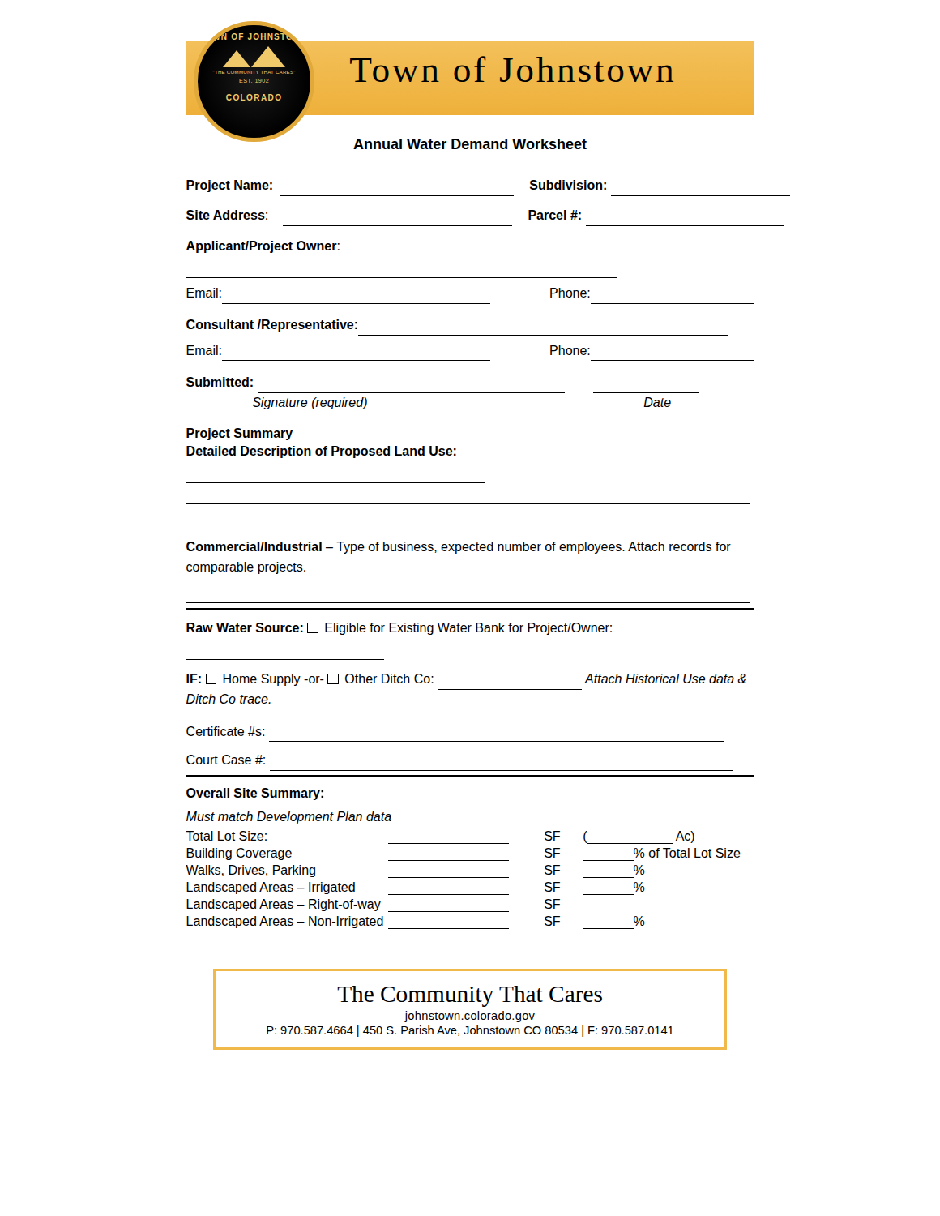Town of Johnstown
TOWN OF JOHNSTOWN
"THE COMMUNITY THAT CARES"
EST. 1902
COLORADO
Annual Water Demand Worksheet
Project Name:
Subdivision:
Site Address:
Parcel #:
Applicant/Project Owner:
Email:
Phone:
Consultant /Representative:
Email:
Phone:
Submitted:
Signature (required) Date
Project Summary
Detailed Description of Proposed Land Use:
Commercial/Industrial – Type of business, expected number of employees. Attach records for comparable projects.
Raw Water Source: Eligible for Existing Water Bank for Project/Owner:
IF: Home Supply -or- Other Ditch Co: Attach Historical Use data & Ditch Co trace.
Certificate #s:
Court Case #:
Overall Site Summary:
Must match Development Plan data
| Total Lot Size: | | SF | ( Ac) |
| Building Coverage | | SF | % of Total Lot Size |
| Walks, Drives, Parking | | SF | % |
| Landscaped Areas – Irrigated | | SF | % |
| Landscaped Areas – Right-of-way | | SF | |
| Landscaped Areas – Non-Irrigated | | SF | % |
The Community That Cares
johnstown.colorado.gov
P: 970.587.4664 | 450 S. Parish Ave, Johnstown CO 80534 | F: 970.587.0141